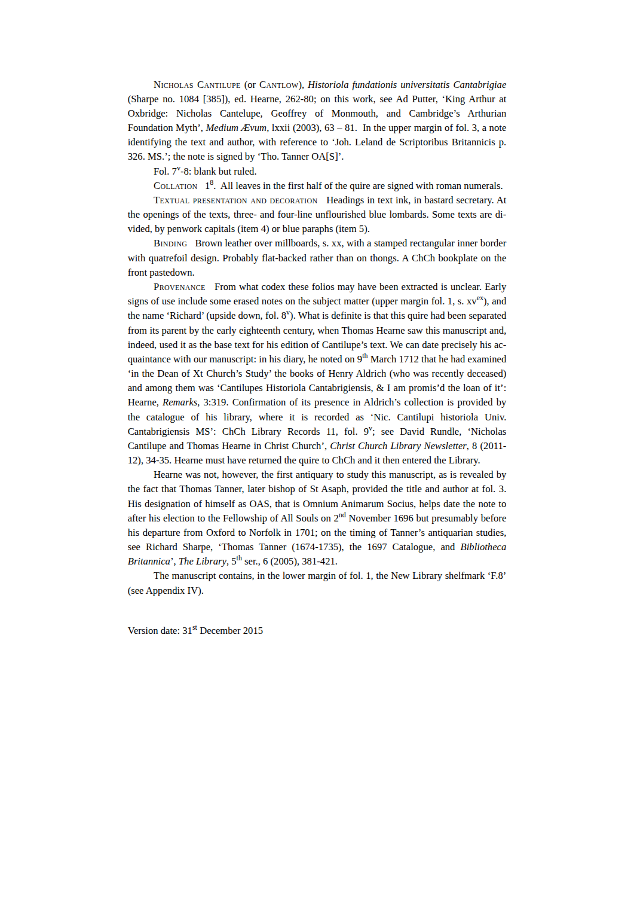Nicholas Cantilupe (or Cantlow), Historiola fundationis universitatis Cantabrigiae (Sharpe no. 1084 [385]), ed. Hearne, 262-80; on this work, see Ad Putter, ‘King Arthur at Oxbridge: Nicholas Cantelupe, Geoffrey of Monmouth, and Cambridge’s Arthurian Foundation Myth’, Medium Ævum, lxxii (2003), 63 – 81. In the upper margin of fol. 3, a note identifying the text and author, with reference to ‘Joh. Leland de Scriptoribus Britannicis p. 326. MS.’; the note is signed by ‘Tho. Tanner OA[S]’.
Fol. 7v-8: blank but ruled.
Collation 18. All leaves in the first half of the quire are signed with roman numerals.
Textual presentation and decoration Headings in text ink, in bastard secretary. At the openings of the texts, three- and four-line unflourished blue lombards. Some texts are divided, by penwork capitals (item 4) or blue paraphs (item 5).
Binding Brown leather over millboards, s. xx, with a stamped rectangular inner border with quatrefoil design. Probably flat-backed rather than on thongs. A ChCh bookplate on the front pastedown.
Provenance From what codex these folios may have been extracted is unclear. Early signs of use include some erased notes on the subject matter (upper margin fol. 1, s. xvex), and the name ‘Richard’ (upside down, fol. 8v). What is definite is that this quire had been separated from its parent by the early eighteenth century, when Thomas Hearne saw this manuscript and, indeed, used it as the base text for his edition of Cantilupe’s text. We can date precisely his acquaintance with our manuscript: in his diary, he noted on 9th March 1712 that he had examined ‘in the Dean of Xt Church’s Study’ the books of Henry Aldrich (who was recently deceased) and among them was ‘Cantilupes Historiola Cantabrigiensis, & I am promis’d the loan of it’: Hearne, Remarks, 3:319. Confirmation of its presence in Aldrich’s collection is provided by the catalogue of his library, where it is recorded as ‘Nic. Cantilupi historiola Univ. Cantabrigiensis MS’: ChCh Library Records 11, fol. 9v; see David Rundle, ‘Nicholas Cantilupe and Thomas Hearne in Christ Church’, Christ Church Library Newsletter, 8 (2011-12), 34-35. Hearne must have returned the quire to ChCh and it then entered the Library.
Hearne was not, however, the first antiquary to study this manuscript, as is revealed by the fact that Thomas Tanner, later bishop of St Asaph, provided the title and author at fol. 3. His designation of himself as OAS, that is Omnium Animarum Socius, helps date the note to after his election to the Fellowship of All Souls on 2nd November 1696 but presumably before his departure from Oxford to Norfolk in 1701; on the timing of Tanner’s antiquarian studies, see Richard Sharpe, ‘Thomas Tanner (1674-1735), the 1697 Catalogue, and Bibliotheca Britannica’, The Library, 5th ser., 6 (2005), 381-421.
The manuscript contains, in the lower margin of fol. 1, the New Library shelfmark ‘F.8’ (see Appendix IV).
Version date: 31st December 2015